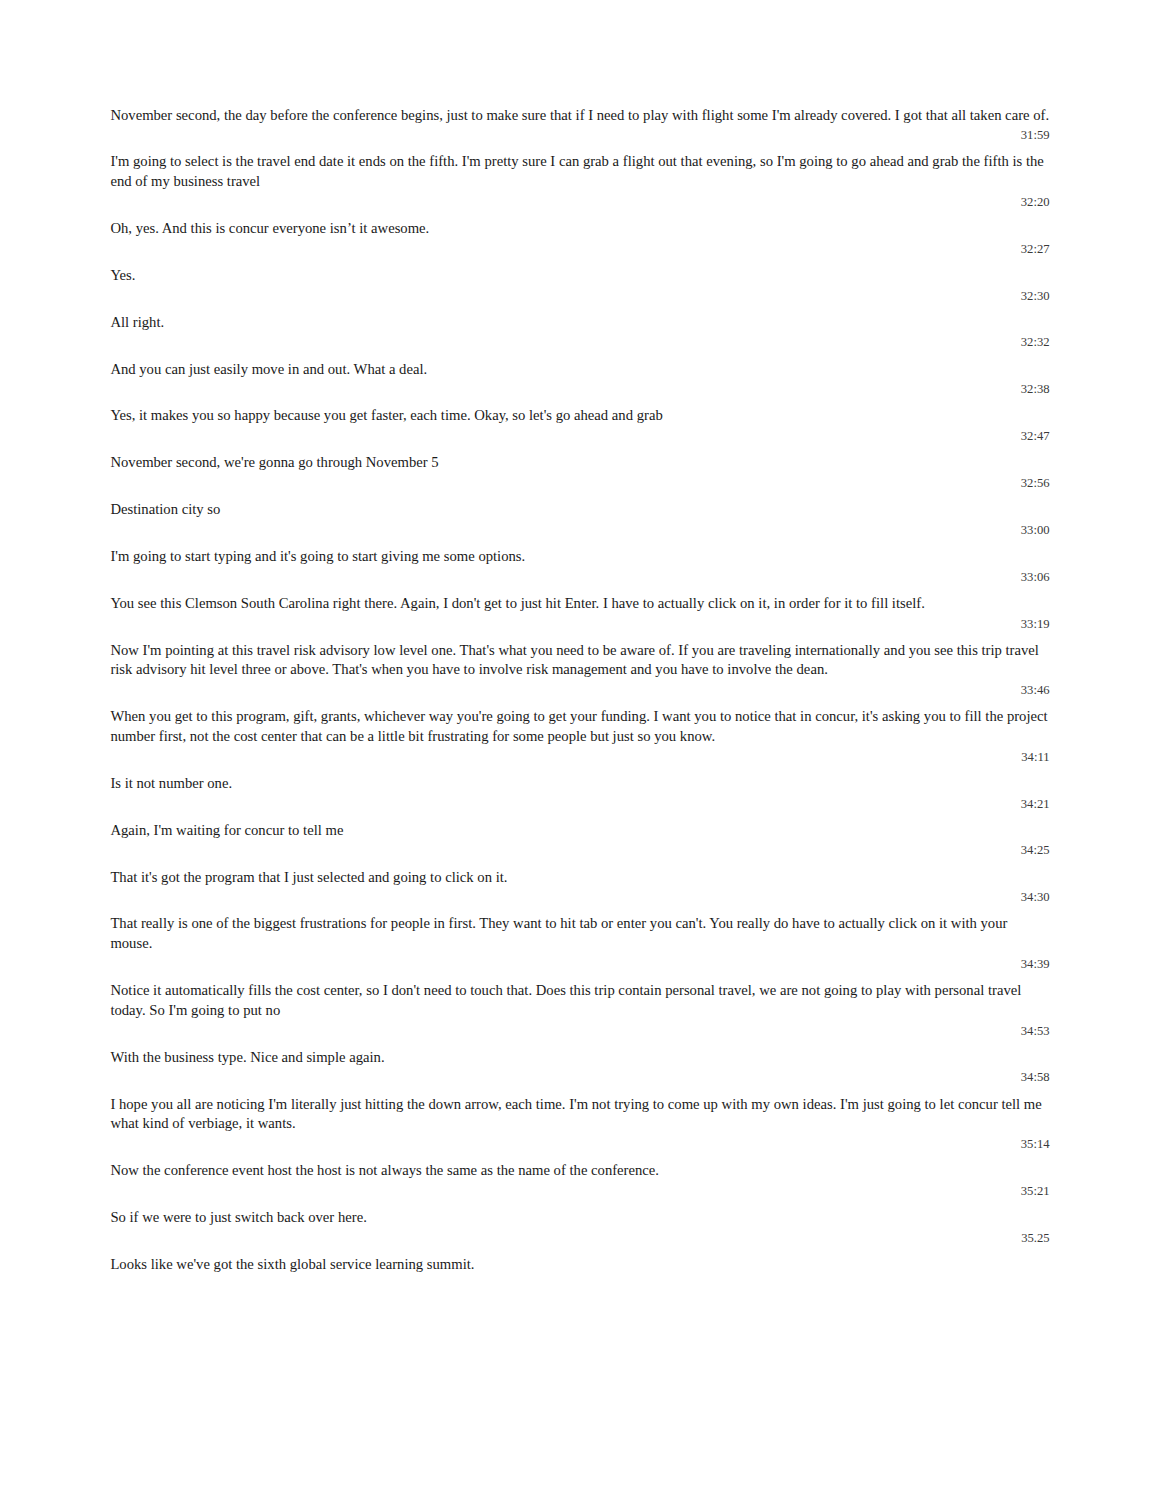November second, the day before the conference begins, just to make sure that if I need to play with flight some I'm already covered. I got that all taken care of.
31:59
I'm going to select is the travel end date it ends on the fifth. I'm pretty sure I can grab a flight out that evening, so I'm going to go ahead and grab the fifth is the end of my business travel
32:20
Oh, yes. And this is concur everyone isn’t it awesome.
32:27
Yes.
32:30
All right.
32:32
And you can just easily move in and out. What a deal.
32:38
Yes, it makes you so happy because you get faster, each time. Okay, so let's go ahead and grab
32:47
November second, we're gonna go through November 5
32:56
Destination city so
33:00
I'm going to start typing and it's going to start giving me some options.
33:06
You see this Clemson South Carolina right there. Again, I don't get to just hit Enter. I have to actually click on it, in order for it to fill itself.
33:19
Now I'm pointing at this travel risk advisory low level one. That's what you need to be aware of. If you are traveling internationally and you see this trip travel risk advisory hit level three or above. That's when you have to involve risk management and you have to involve the dean.
33:46
When you get to this program, gift, grants, whichever way you're going to get your funding. I want you to notice that in concur, it's asking you to fill the project number first, not the cost center that can be a little bit frustrating for some people but just so you know.
34:11
Is it not number one.
34:21
Again, I'm waiting for concur to tell me
34:25
That it's got the program that I just selected and going to click on it.
34:30
That really is one of the biggest frustrations for people in first. They want to hit tab or enter you can't. You really do have to actually click on it with your mouse.
34:39
Notice it automatically fills the cost center, so I don't need to touch that. Does this trip contain personal travel, we are not going to play with personal travel today. So I'm going to put no
34:53
With the business type. Nice and simple again.
34:58
I hope you all are noticing I'm literally just hitting the down arrow, each time. I'm not trying to come up with my own ideas. I'm just going to let concur tell me what kind of verbiage, it wants.
35:14
Now the conference event host the host is not always the same as the name of the conference.
35:21
So if we were to just switch back over here.
35.25
Looks like we've got the sixth global service learning summit.